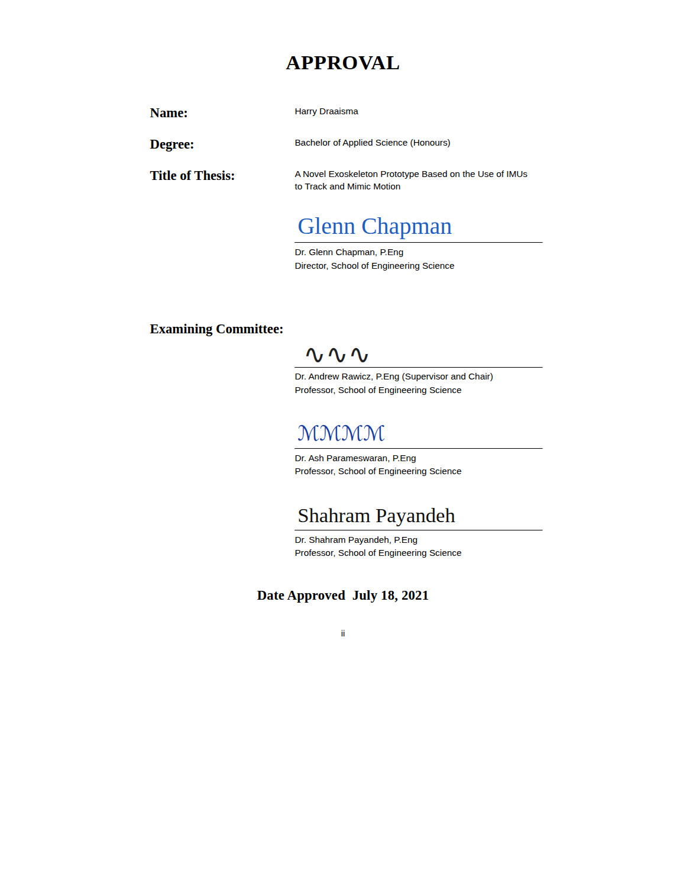APPROVAL
| Name: | Harry Draaisma |
| Degree: | Bachelor of Applied Science (Honours) |
| Title of Thesis: | A Novel Exoskeleton Prototype Based on the Use of IMUs to Track and Mimic Motion |
Glenn Chapman
Dr. Glenn Chapman, P.Eng
Director, School of Engineering Science
Examining Committee:
∿∿∿
Dr. Andrew Rawicz, P.Eng (Supervisor and Chair)
Professor, School of Engineering Science
ℳℳℳℳ
Dr. Ash Parameswaran, P.Eng
Professor, School of Engineering Science
Shahram Payandeh
Dr. Shahram Payandeh, P.Eng
Professor, School of Engineering Science
Date Approved July 18, 2021
ii